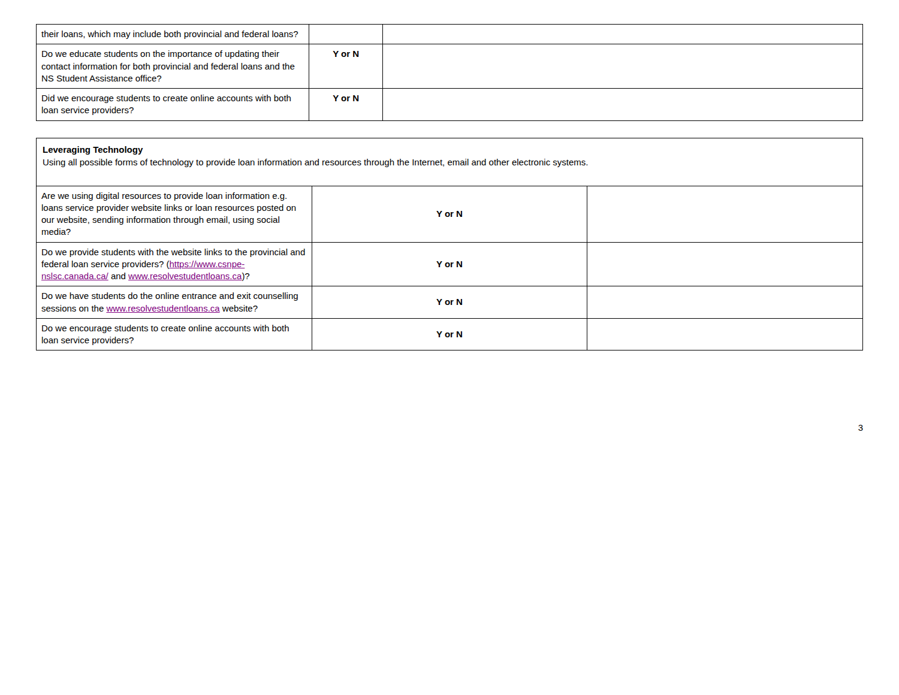| their loans, which may include both provincial and federal loans? | | |
| Do we educate students on the importance of updating their contact information for both provincial and federal loans and the NS Student Assistance office? | Y or N | |
| Did we encourage students to create online accounts with both loan service providers? | Y or N | |
| Leveraging Technology Using all possible forms of technology to provide loan information and resources through the Internet, email and other electronic systems. |
| Are we using digital resources to provide loan information e.g. loans service provider website links or loan resources posted on our website, sending information through email, using social media? | Y or N | |
| Do we provide students with the website links to the provincial and federal loan service providers? ( https://www.csnpe-nslsc.canada.ca/ and www.resolvestudentloans.ca )? | Y or N | |
| Do we have students do the online entrance and exit counselling sessions on the www.resolvestudentloans.ca website? | Y or N | |
| Do we encourage students to create online accounts with both loan service providers? | Y or N | |
3